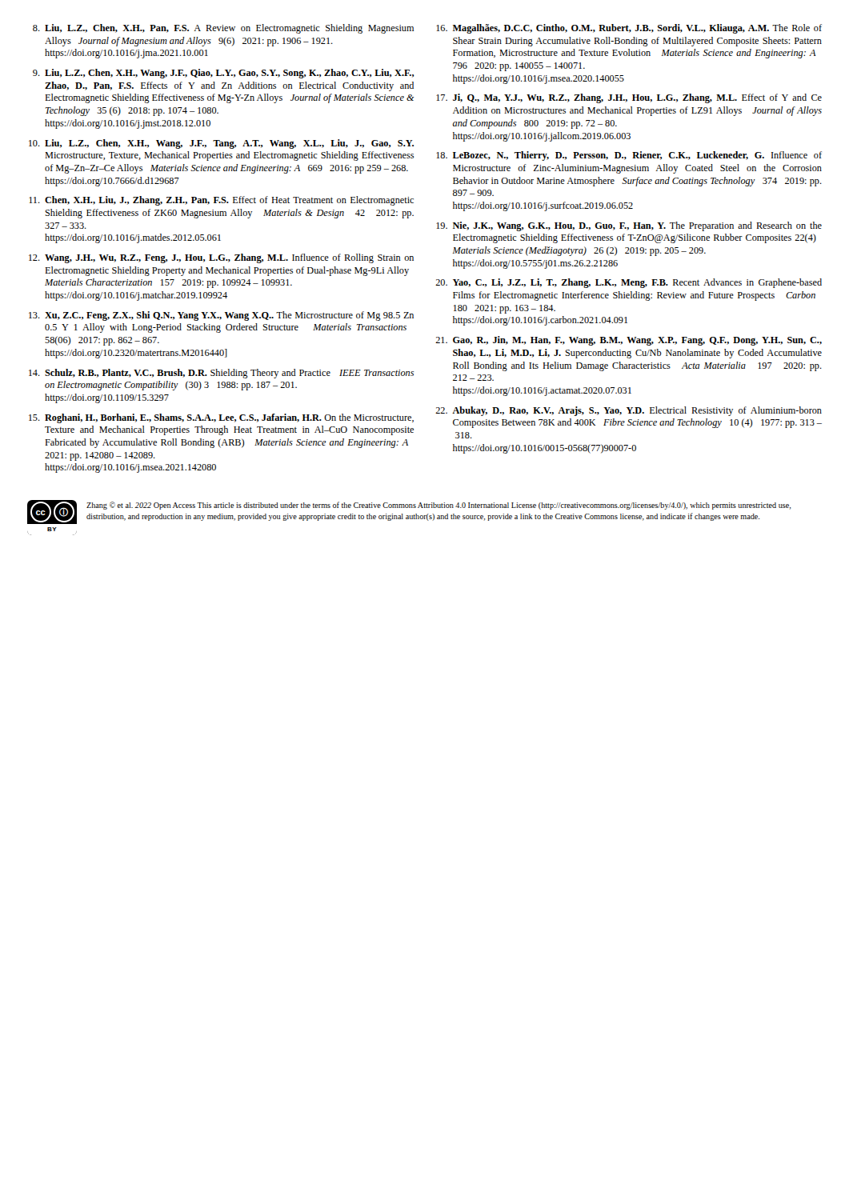8. Liu, L.Z., Chen, X.H., Pan, F.S. A Review on Electromagnetic Shielding Magnesium Alloys Journal of Magnesium and Alloys 9(6) 2021: pp. 1906 – 1921. https://doi.org/10.1016/j.jma.2021.10.001
9. Liu, L.Z., Chen, X.H., Wang, J.F., Qiao, L.Y., Gao, S.Y., Song, K., Zhao, C.Y., Liu, X.F., Zhao, D., Pan, F.S. Effects of Y and Zn Additions on Electrical Conductivity and Electromagnetic Shielding Effectiveness of Mg-Y-Zn Alloys Journal of Materials Science & Technology 35 (6) 2018: pp. 1074 – 1080. https://doi.org/10.1016/j.jmst.2018.12.010
10. Liu, L.Z., Chen, X.H., Wang, J.F., Tang, A.T., Wang, X.L., Liu, J., Gao, S.Y. Microstructure, Texture, Mechanical Properties and Electromagnetic Shielding Effectiveness of Mg–Zn–Zr–Ce Alloys Materials Science and Engineering: A 669 2016: pp 259 – 268. https://doi.org/10.7666/d.d129687
11. Chen, X.H., Liu, J., Zhang, Z.H., Pan, F.S. Effect of Heat Treatment on Electromagnetic Shielding Effectiveness of ZK60 Magnesium Alloy Materials & Design 42 2012: pp. 327 – 333. https://doi.org/10.1016/j.matdes.2012.05.061
12. Wang, J.H., Wu, R.Z., Feng, J., Hou, L.G., Zhang, M.L. Influence of Rolling Strain on Electromagnetic Shielding Property and Mechanical Properties of Dual-phase Mg-9Li Alloy Materials Characterization 157 2019: pp. 109924 – 109931. https://doi.org/10.1016/j.matchar.2019.109924
13. Xu, Z.C., Feng, Z.X., Shi Q.N., Yang Y.X., Wang X.Q.. The Microstructure of Mg 98.5 Zn 0.5 Y 1 Alloy with Long-Period Stacking Ordered Structure Materials Transactions 58(06) 2017: pp. 862 – 867. https://doi.org/10.2320/matertrans.M2016440]
14. Schulz, R.B., Plantz, V.C., Brush, D.R. Shielding Theory and Practice IEEE Transactions on Electromagnetic Compatibility (30) 3 1988: pp. 187 – 201. https://doi.org/10.1109/15.3297
15. Roghani, H., Borhani, E., Shams, S.A.A., Lee, C.S., Jafarian, H.R. On the Microstructure, Texture and Mechanical Properties Through Heat Treatment in Al–CuO Nanocomposite Fabricated by Accumulative Roll Bonding (ARB) Materials Science and Engineering: A 2021: pp. 142080 – 142089. https://doi.org/10.1016/j.msea.2021.142080
16. Magalhães, D.C.C, Cintho, O.M., Rubert, J.B., Sordi, V.L., Kliauga, A.M. The Role of Shear Strain During Accumulative Roll-Bonding of Multilayered Composite Sheets: Pattern Formation, Microstructure and Texture Evolution Materials Science and Engineering: A 796 2020: pp. 140055 – 140071. https://doi.org/10.1016/j.msea.2020.140055
17. Ji, Q., Ma, Y.J., Wu, R.Z., Zhang, J.H., Hou, L.G., Zhang, M.L. Effect of Y and Ce Addition on Microstructures and Mechanical Properties of LZ91 Alloys Journal of Alloys and Compounds 800 2019: pp. 72 – 80. https://doi.org/10.1016/j.jallcom.2019.06.003
18. LeBozec, N., Thierry, D., Persson, D., Riener, C.K., Luckeneder, G. Influence of Microstructure of Zinc-Aluminium-Magnesium Alloy Coated Steel on the Corrosion Behavior in Outdoor Marine Atmosphere Surface and Coatings Technology 374 2019: pp. 897 – 909. https://doi.org/10.1016/j.surfcoat.2019.06.052
19. Nie, J.K., Wang, G.K., Hou, D., Guo, F., Han, Y. The Preparation and Research on the Electromagnetic Shielding Effectiveness of T-ZnO@Ag/Silicone Rubber Composites 22(4) Materials Science (Medžiagotyra) 26 (2) 2019: pp. 205 – 209. https://doi.org/10.5755/j01.ms.26.2.21286
20. Yao, C., Li, J.Z., Li, T., Zhang, L.K., Meng, F.B. Recent Advances in Graphene-based Films for Electromagnetic Interference Shielding: Review and Future Prospects Carbon 180 2021: pp. 163 – 184. https://doi.org/10.1016/j.carbon.2021.04.091
21. Gao, R., Jin, M., Han, F., Wang, B.M., Wang, X.P., Fang, Q.F., Dong, Y.H., Sun, C., Shao, L., Li, M.D., Li, J. Superconducting Cu/Nb Nanolaminate by Coded Accumulative Roll Bonding and Its Helium Damage Characteristics Acta Materialia 197 2020: pp. 212 – 223. https://doi.org/10.1016/j.actamat.2020.07.031
22. Abukay, D., Rao, K.V., Arajs, S., Yao, Y.D. Electrical Resistivity of Aluminium-boron Composites Between 78K and 400K Fibre Science and Technology 10 (4) 1977: pp. 313 – 318. https://doi.org/10.1016/0015-0568(77)90007-0
cc
ⓘ
BY
Zhang © et al. 2022 Open Access This article is distributed under the terms of the Creative Commons Attribution 4.0 International License (http://creativecommons.org/licenses/by/4.0/), which permits unrestricted use, distribution, and reproduction in any medium, provided you give appropriate credit to the original author(s) and the source, provide a link to the Creative Commons license, and indicate if changes were made.